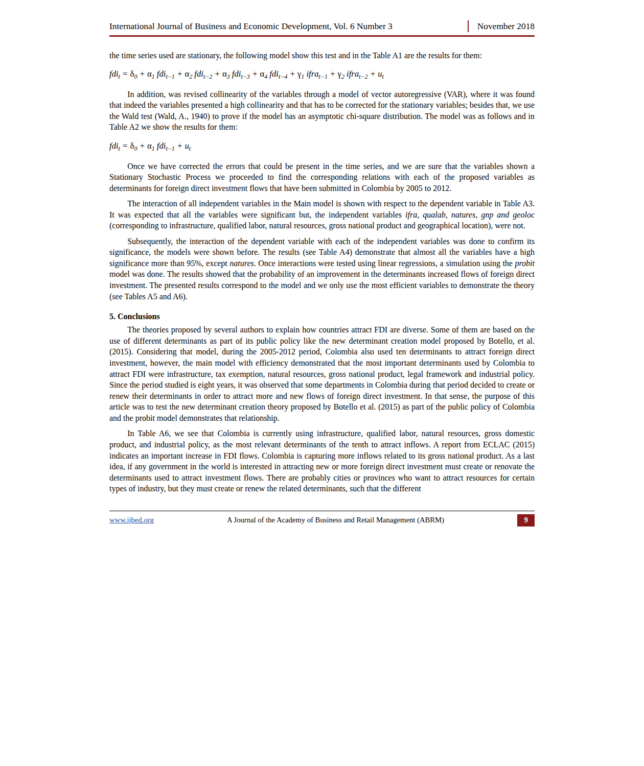International Journal of Business and Economic Development, Vol. 6 Number 3
November 2018
the time series used are stationary, the following model show this test and in the Table A1 are the results for them:
fdit = δ 0 + α 1 fdit−1 + α 2 fdit−2 + α 3 fdit−3 + α 4 fdit−4 + γ 1 ifrat−1 + γ 2 ifrat−2 + ut
In addition, was revised collinearity of the variables through a model of vector autoregressive (VAR), where it was found that indeed the variables presented a high collinearity and that has to be corrected for the stationary variables; besides that, we use the Wald test (Wald, A., 1940) to prove if the model has an asymptotic chi-square distribution. The model was as follows and in Table A2 we show the results for them:
fdit = δ 0 + α 1 fdit−1 + ut
Once we have corrected the errors that could be present in the time series, and we are sure that the variables shown a Stationary Stochastic Process we proceeded to find the corresponding relations with each of the proposed variables as determinants for foreign direct investment flows that have been submitted in Colombia by 2005 to 2012.
The interaction of all independent variables in the Main model is shown with respect to the dependent variable in Table A3. It was expected that all the variables were significant but, the independent variables ifra, qualab, natures, gnp and geoloc (corresponding to infrastructure, qualified labor, natural resources, gross national product and geographical location), were not.
Subsequently, the interaction of the dependent variable with each of the independent variables was done to confirm its significance, the models were shown before. The results (see Table A4) demonstrate that almost all the variables have a high significance more than 95%, except natures. Once interactions were tested using linear regressions, a simulation using the probit model was done. The results showed that the probability of an improvement in the determinants increased flows of foreign direct investment. The presented results correspond to the model and we only use the most efficient variables to demonstrate the theory (see Tables A5 and A6).
5. Conclusions
The theories proposed by several authors to explain how countries attract FDI are diverse. Some of them are based on the use of different determinants as part of its public policy like the new determinant creation model proposed by Botello, et al. (2015). Considering that model, during the 2005-2012 period, Colombia also used ten determinants to attract foreign direct investment, however, the main model with efficiency demonstrated that the most important determinants used by Colombia to attract FDI were infrastructure, tax exemption, natural resources, gross national product, legal framework and industrial policy. Since the period studied is eight years, it was observed that some departments in Colombia during that period decided to create or renew their determinants in order to attract more and new flows of foreign direct investment. In that sense, the purpose of this article was to test the new determinant creation theory proposed by Botello et al. (2015) as part of the public policy of Colombia and the probit model demonstrates that relationship.
In Table A6, we see that Colombia is currently using infrastructure, qualified labor, natural resources, gross domestic product, and industrial policy, as the most relevant determinants of the tenth to attract inflows. A report from ECLAC (2015) indicates an important increase in FDI flows. Colombia is capturing more inflows related to its gross national product. As a last idea, if any government in the world is interested in attracting new or more foreign direct investment must create or renovate the determinants used to attract investment flows. There are probably cities or provinces who want to attract resources for certain types of industry, but they must create or renew the related determinants, such that the different
www.ijbed.org A Journal of the Academy of Business and Retail Management (ABRM) 9